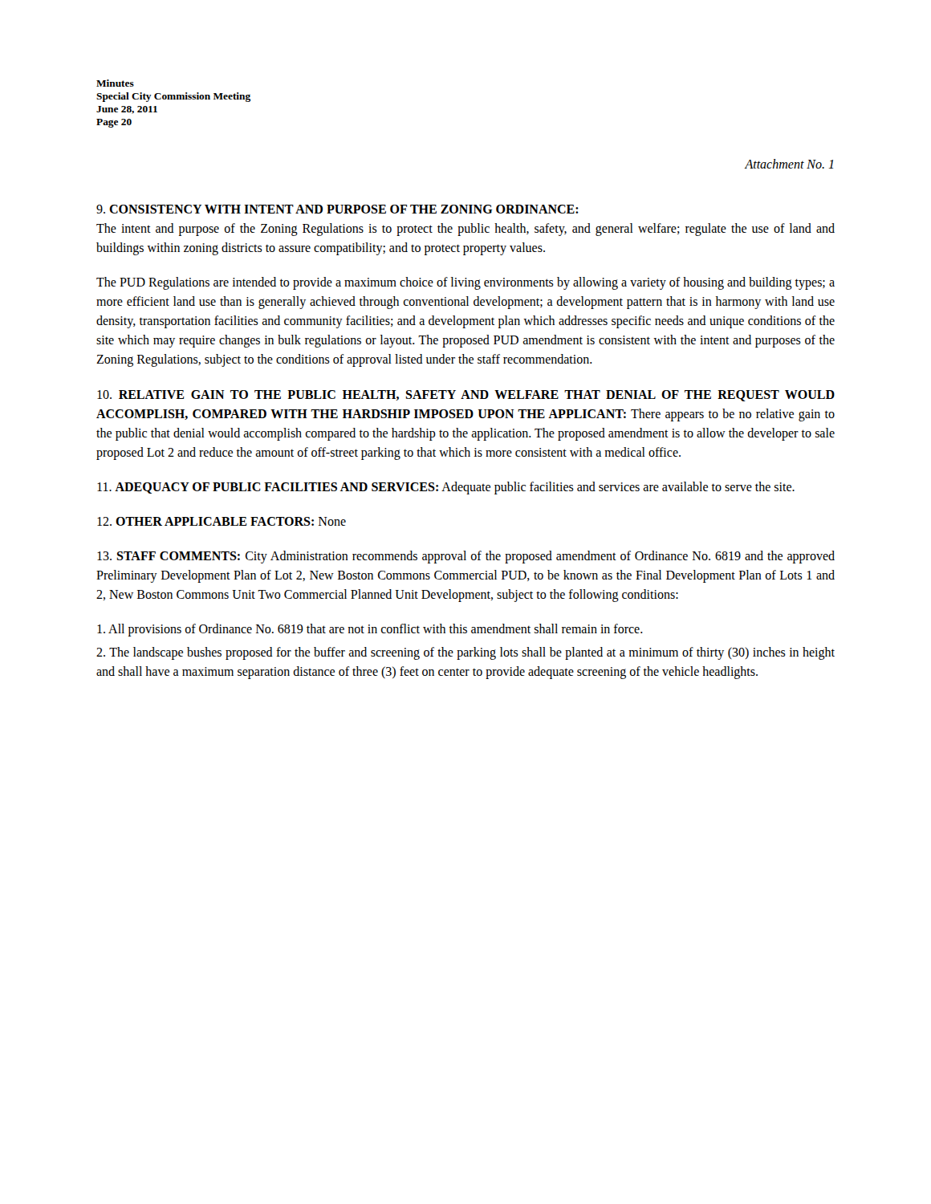Minutes
Special City Commission Meeting
June 28, 2011
Page 20
Attachment No. 1
9. CONSISTENCY WITH INTENT AND PURPOSE OF THE ZONING ORDINANCE:
The intent and purpose of the Zoning Regulations is to protect the public health, safety, and general welfare; regulate the use of land and buildings within zoning districts to assure compatibility; and to protect property values.
The PUD Regulations are intended to provide a maximum choice of living environments by allowing a variety of housing and building types; a more efficient land use than is generally achieved through conventional development; a development pattern that is in harmony with land use density, transportation facilities and community facilities; and a development plan which addresses specific needs and unique conditions of the site which may require changes in bulk regulations or layout. The proposed PUD amendment is consistent with the intent and purposes of the Zoning Regulations, subject to the conditions of approval listed under the staff recommendation.
10. RELATIVE GAIN TO THE PUBLIC HEALTH, SAFETY AND WELFARE THAT DENIAL OF THE REQUEST WOULD ACCOMPLISH, COMPARED WITH THE HARDSHIP IMPOSED UPON THE APPLICANT: There appears to be no relative gain to the public that denial would accomplish compared to the hardship to the application. The proposed amendment is to allow the developer to sale proposed Lot 2 and reduce the amount of off-street parking to that which is more consistent with a medical office.
11. ADEQUACY OF PUBLIC FACILITIES AND SERVICES: Adequate public facilities and services are available to serve the site.
12. OTHER APPLICABLE FACTORS: None
13. STAFF COMMENTS: City Administration recommends approval of the proposed amendment of Ordinance No. 6819 and the approved Preliminary Development Plan of Lot 2, New Boston Commons Commercial PUD, to be known as the Final Development Plan of Lots 1 and 2, New Boston Commons Unit Two Commercial Planned Unit Development, subject to the following conditions:
1. All provisions of Ordinance No. 6819 that are not in conflict with this amendment shall remain in force.
2. The landscape bushes proposed for the buffer and screening of the parking lots shall be planted at a minimum of thirty (30) inches in height and shall have a maximum separation distance of three (3) feet on center to provide adequate screening of the vehicle headlights.